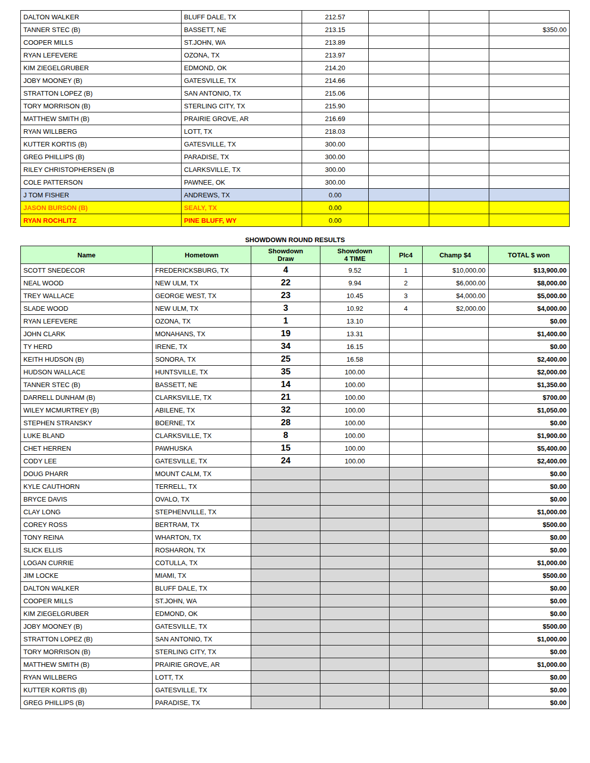| DALTON WALKER | BLUFF DALE, TX | 212.57 | | | |
| TANNER STEC (B) | BASSETT, NE | 213.15 | | | $350.00 |
| COOPER MILLS | ST.JOHN, WA | 213.89 | | | |
| RYAN LEFEVERE | OZONA, TX | 213.97 | | | |
| KIM ZIEGELGRUBER | EDMOND, OK | 214.20 | | | |
| JOBY MOONEY (B) | GATESVILLE, TX | 214.66 | | | |
| STRATTON LOPEZ (B) | SAN ANTONIO, TX | 215.06 | | | |
| TORY MORRISON (B) | STERLING CITY, TX | 215.90 | | | |
| MATTHEW SMITH (B) | PRAIRIE GROVE, AR | 216.69 | | | |
| RYAN WILLBERG | LOTT, TX | 218.03 | | | |
| KUTTER KORTIS (B) | GATESVILLE, TX | 300.00 | | | |
| GREG PHILLIPS (B) | PARADISE, TX | 300.00 | | | |
| RILEY CHRISTOPHERSEN (B | CLARKSVILLE, TX | 300.00 | | | |
| COLE PATTERSON | PAWNEE, OK | 300.00 | | | |
| J TOM FISHER | ANDREWS, TX | 0.00 | | | |
| JASON BURSON (B) | SEALY, TX | 0.00 | | | |
| RYAN ROCHLITZ | PINE BLUFF, WY | 0.00 | | | |
SHOWDOWN ROUND RESULTS
| Name | Hometown | Showdown Draw | Showdown 4 TIME | Plc4 | Champ $4 | TOTAL $ won |
| --- | --- | --- | --- | --- | --- | --- |
| SCOTT SNEDECOR | FREDERICKSBURG, TX | 4 | 9.52 | 1 | $10,000.00 | $13,900.00 |
| NEAL WOOD | NEW ULM, TX | 22 | 9.94 | 2 | $6,000.00 | $8,000.00 |
| TREY WALLACE | GEORGE WEST, TX | 23 | 10.45 | 3 | $4,000.00 | $5,000.00 |
| SLADE WOOD | NEW ULM, TX | 3 | 10.92 | 4 | $2,000.00 | $4,000.00 |
| RYAN LEFEVERE | OZONA, TX | 1 | 13.10 | | | $0.00 |
| JOHN CLARK | MONAHANS, TX | 19 | 13.31 | | | $1,400.00 |
| TY HERD | IRENE, TX | 34 | 16.15 | | | $0.00 |
| KEITH HUDSON (B) | SONORA, TX | 25 | 16.58 | | | $2,400.00 |
| HUDSON WALLACE | HUNTSVILLE, TX | 35 | 100.00 | | | $2,000.00 |
| TANNER STEC (B) | BASSETT, NE | 14 | 100.00 | | | $1,350.00 |
| DARRELL DUNHAM (B) | CLARKSVILLE, TX | 21 | 100.00 | | | $700.00 |
| WILEY MCMURTREY (B) | ABILENE, TX | 32 | 100.00 | | | $1,050.00 |
| STEPHEN STRANSKY | BOERNE, TX | 28 | 100.00 | | | $0.00 |
| LUKE BLAND | CLARKSVILLE, TX | 8 | 100.00 | | | $1,900.00 |
| CHET HERREN | PAWHUSKA | 15 | 100.00 | | | $5,400.00 |
| CODY LEE | GATESVILLE, TX | 24 | 100.00 | | | $2,400.00 |
| DOUG PHARR | MOUNT CALM, TX | | | | | $0.00 |
| KYLE CAUTHORN | TERRELL, TX | | | | | $0.00 |
| BRYCE DAVIS | OVALO, TX | | | | | $0.00 |
| CLAY LONG | STEPHENVILLE, TX | | | | | $1,000.00 |
| COREY ROSS | BERTRAM, TX | | | | | $500.00 |
| TONY REINA | WHARTON, TX | | | | | $0.00 |
| SLICK ELLIS | ROSHARON, TX | | | | | $0.00 |
| LOGAN CURRIE | COTULLA, TX | | | | | $1,000.00 |
| JIM LOCKE | MIAMI, TX | | | | | $500.00 |
| DALTON WALKER | BLUFF DALE, TX | | | | | $0.00 |
| COOPER MILLS | ST.JOHN, WA | | | | | $0.00 |
| KIM ZIEGELGRUBER | EDMOND, OK | | | | | $0.00 |
| JOBY MOONEY (B) | GATESVILLE, TX | | | | | $500.00 |
| STRATTON LOPEZ (B) | SAN ANTONIO, TX | | | | | $1,000.00 |
| TORY MORRISON (B) | STERLING CITY, TX | | | | | $0.00 |
| MATTHEW SMITH (B) | PRAIRIE GROVE, AR | | | | | $1,000.00 |
| RYAN WILLBERG | LOTT, TX | | | | | $0.00 |
| KUTTER KORTIS (B) | GATESVILLE, TX | | | | | $0.00 |
| GREG PHILLIPS (B) | PARADISE, TX | | | | | $0.00 |